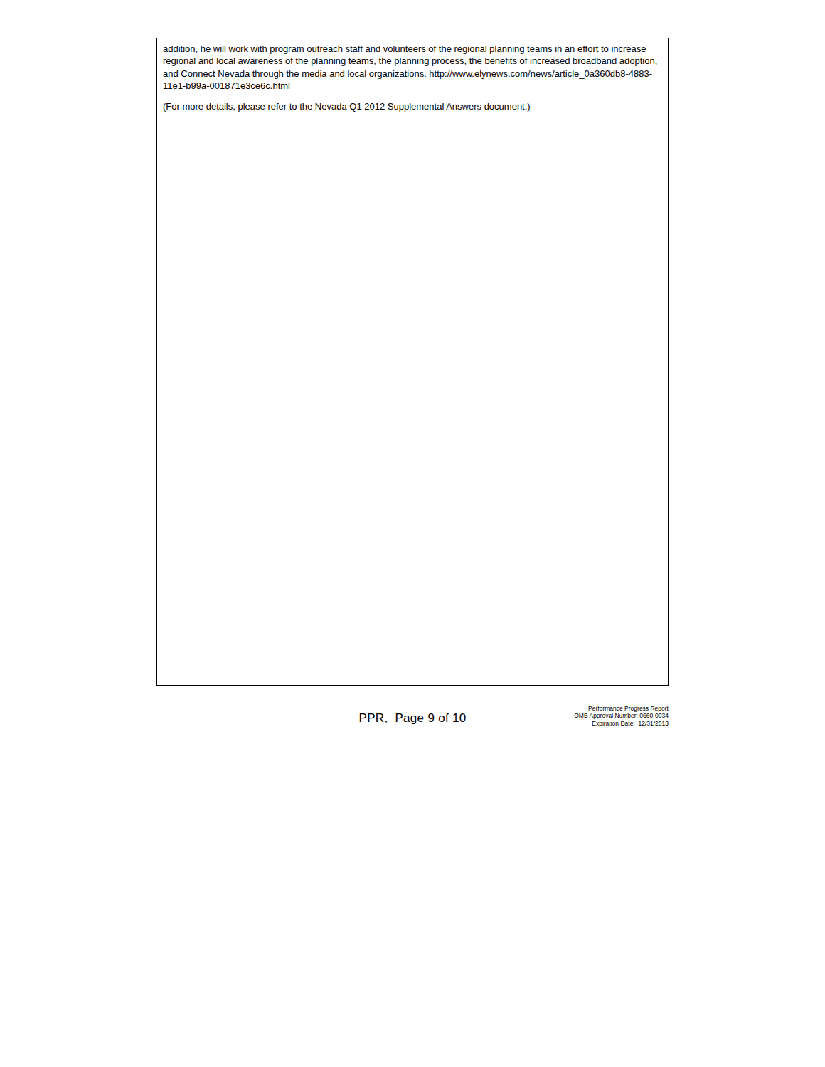addition, he will work with program outreach staff and volunteers of the regional planning teams in an effort to increase regional and local awareness of the planning teams, the planning process, the benefits of increased broadband adoption, and Connect Nevada through the media and local organizations. http://www.elynews.com/news/article_0a360db8-4883-11e1-b99a-001871e3ce6c.html
(For more details, please refer to the Nevada Q1 2012 Supplemental Answers document.)
PPR, Page 9 of 10
Performance Progress Report
OMB Approval Number: 0660-0034
Expiration Date: 12/31/2013